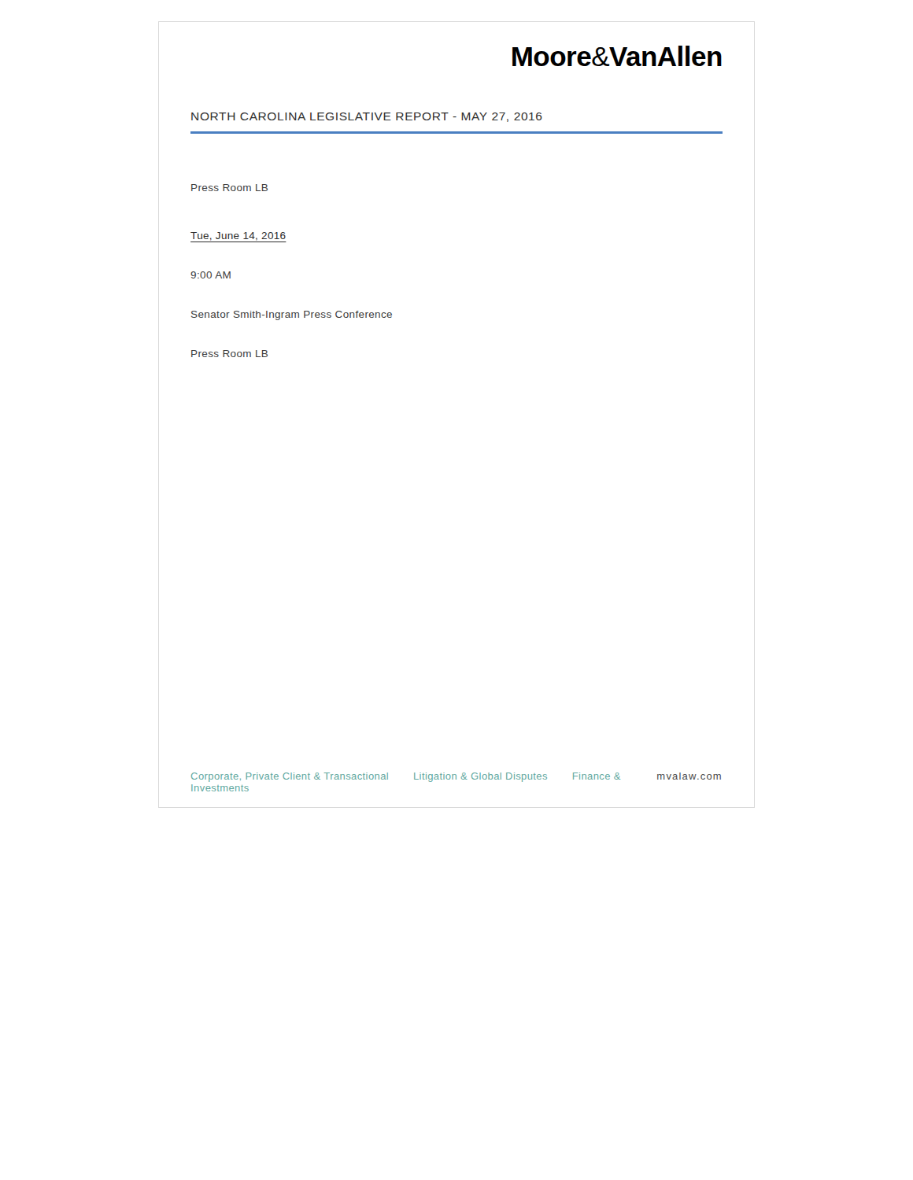Moore&VanAllen
North Carolina Legislative Report - May 27, 2016
Press Room LB
Tue, June 14, 2016
9:00 AM
Senator Smith-Ingram Press Conference
Press Room LB
Corporate, Private Client & Transactional Litigation & Global Disputes Finance & Investments
mvalaw.com